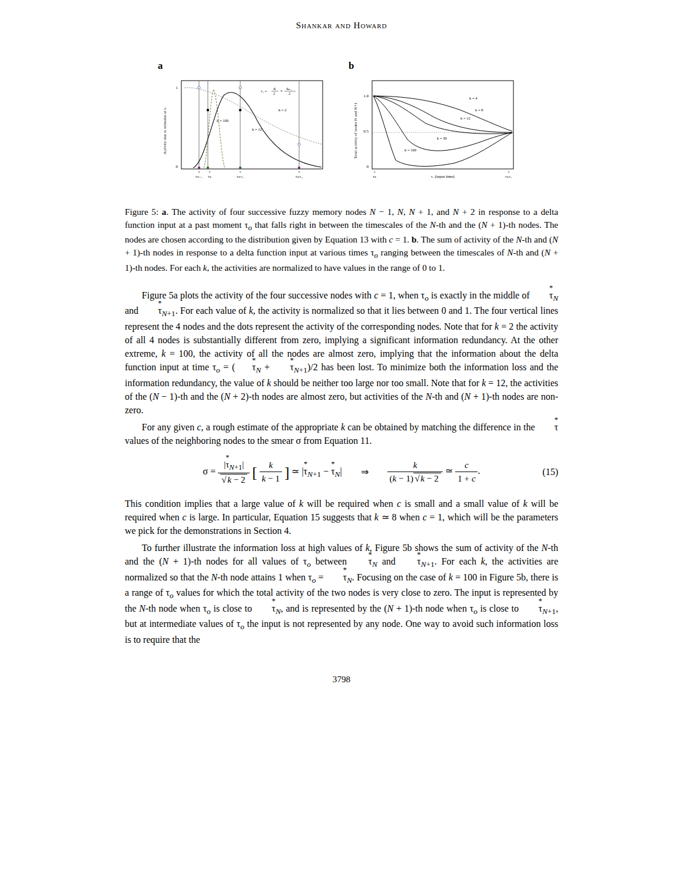Shankar and Howard
a
1 0 Activity due to stimulus at τₒ τₒ = τ̂ₙ 2 + τ̂ₙ₊₁ 2 k = 2 k = 100 k = 12 τₙ₋₁ * τₙ * τₙ₊₁ * τₙ₊₂ *
b
1.0 0.5 0 Total activity of nodes N and N+1 k = 4 k = 8 k = 12 k = 30 k = 100 τₙ * τₒ (input time) τₙ₊₁ *
Figure 5: a. The activity of four successive fuzzy memory nodes N − 1, N, N + 1, and N + 2 in response to a delta function input at a past moment τo that falls right in between the timescales of the N-th and the (N + 1)-th nodes. The nodes are chosen according to the distribution given by Equation 13 with c = 1. b. The sum of activity of the N-th and (N + 1)-th nodes in response to a delta function input at various times τo ranging between the timescales of N-th and (N + 1)-th nodes. For each k, the activities are normalized to have values in the range of 0 to 1.
Figure 5a plots the activity of the four successive nodes with c = 1, when τo is exactly in the middle of τN and τN+1. For each value of k, the activity is normalized so that it lies between 0 and 1. The four vertical lines represent the 4 nodes and the dots represent the activity of the corresponding nodes. Note that for k = 2 the activity of all 4 nodes is substantially different from zero, implying a significant information redundancy. At the other extreme, k = 100, the activity of all the nodes are almost zero, implying that the information about the delta function input at time τo = (τN + τN+1)/2 has been lost. To minimize both the information loss and the information redundancy, the value of k should be neither too large nor too small. Note that for k = 12, the activities of the (N − 1)-th and the (N + 2)-th nodes are almost zero, but activities of the N-th and (N + 1)-th nodes are non-zero.
For any given c, a rough estimate of the appropriate k can be obtained by matching the difference in the τ values of the neighboring nodes to the smear σ from Equation 11.
σ = |τN+1| √k − 2 [ k k − 1 ] ≃ |τN+1 − τN| ⇒ k (k − 1)√k − 2 ≃ c 1 + c . (15)
This condition implies that a large value of k will be required when c is small and a small value of k will be required when c is large. In particular, Equation 15 suggests that k ≃ 8 when c = 1, which will be the parameters we pick for the demonstrations in Section 4.
To further illustrate the information loss at high values of k, Figure 5b shows the sum of activity of the N-th and the (N + 1)-th nodes for all values of τo between τN and τN+1. For each k, the activities are normalized so that the N-th node attains 1 when τo = τN. Focusing on the case of k = 100 in Figure 5b, there is a range of τo values for which the total activity of the two nodes is very close to zero. The input is represented by the N-th node when τo is close to τN, and is represented by the (N + 1)-th node when τo is close to τN+1, but at intermediate values of τo the input is not represented by any node. One way to avoid such information loss is to require that the
3798